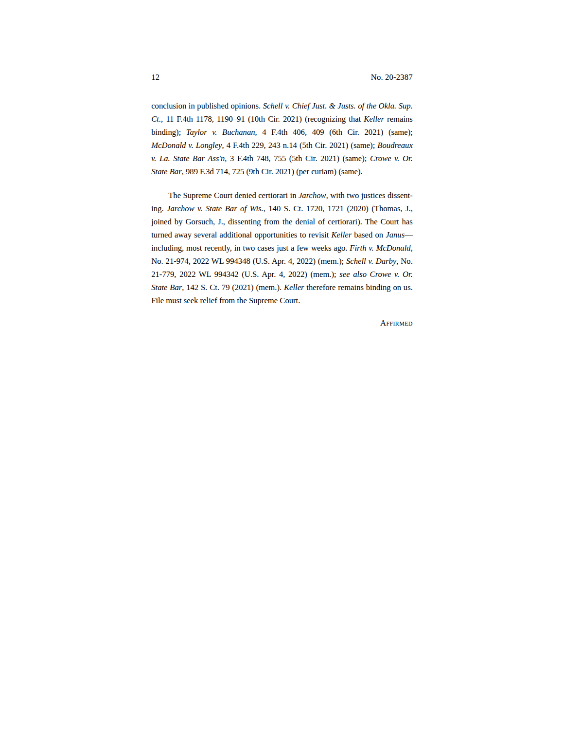12 No. 20-2387
conclusion in published opinions. Schell v. Chief Just. & Justs. of the Okla. Sup. Ct., 11 F.4th 1178, 1190–91 (10th Cir. 2021) (recognizing that Keller remains binding); Taylor v. Buchanan, 4 F.4th 406, 409 (6th Cir. 2021) (same); McDonald v. Longley, 4 F.4th 229, 243 n.14 (5th Cir. 2021) (same); Boudreaux v. La. State Bar Ass'n, 3 F.4th 748, 755 (5th Cir. 2021) (same); Crowe v. Or. State Bar, 989 F.3d 714, 725 (9th Cir. 2021) (per curiam) (same).
The Supreme Court denied certiorari in Jarchow, with two justices dissenting. Jarchow v. State Bar of Wis., 140 S. Ct. 1720, 1721 (2020) (Thomas, J., joined by Gorsuch, J., dissenting from the denial of certiorari). The Court has turned away several additional opportunities to revisit Keller based on Janus—including, most recently, in two cases just a few weeks ago. Firth v. McDonald, No. 21-974, 2022 WL 994348 (U.S. Apr. 4, 2022) (mem.); Schell v. Darby, No. 21-779, 2022 WL 994342 (U.S. Apr. 4, 2022) (mem.); see also Crowe v. Or. State Bar, 142 S. Ct. 79 (2021) (mem.). Keller therefore remains binding on us. File must seek relief from the Supreme Court.
Affirmed